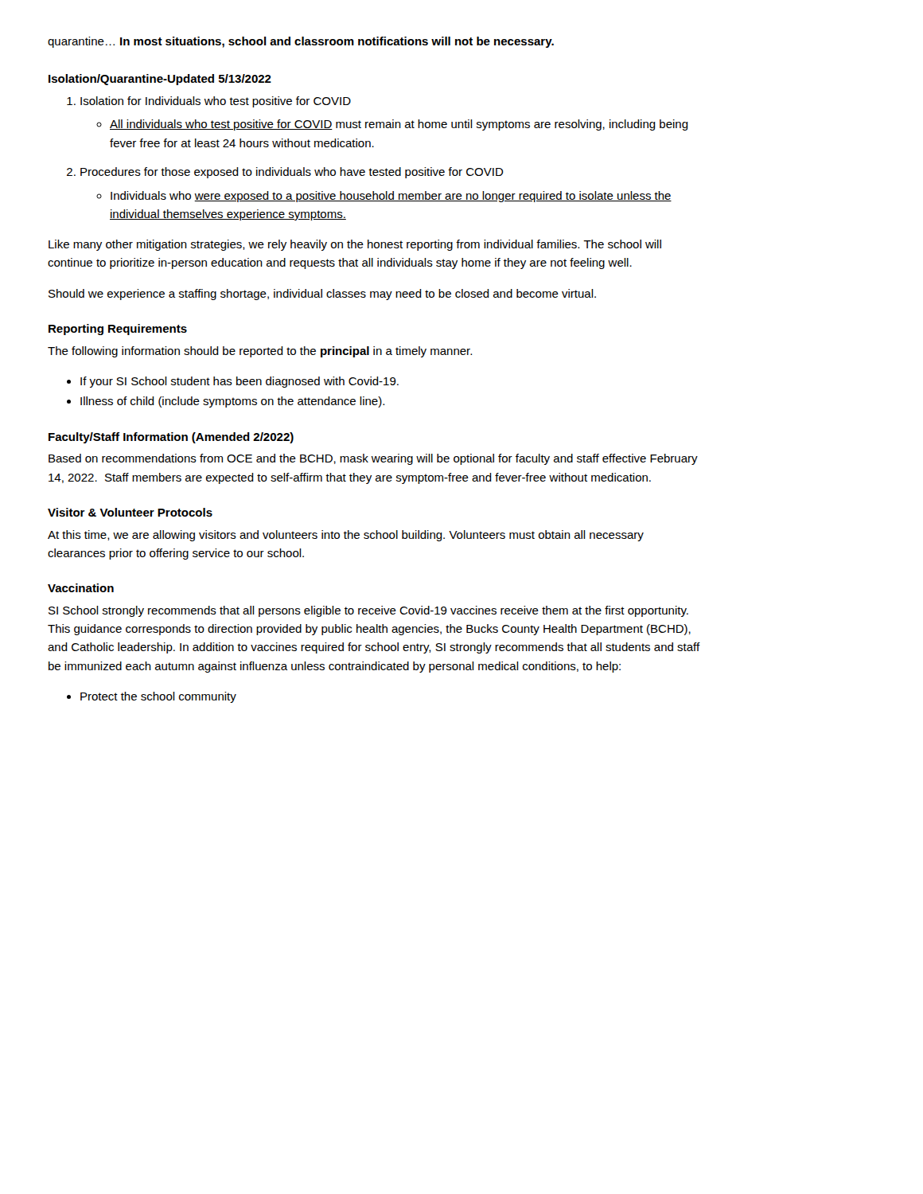quarantine… In most situations, school and classroom notifications will not be necessary.
Isolation/Quarantine-Updated 5/13/2022
Isolation for Individuals who test positive for COVID
All individuals who test positive for COVID must remain at home until symptoms are resolving, including being fever free for at least 24 hours without medication.
Procedures for those exposed to individuals who have tested positive for COVID
Individuals who were exposed to a positive household member are no longer required to isolate unless the individual themselves experience symptoms.
Like many other mitigation strategies, we rely heavily on the honest reporting from individual families. The school will continue to prioritize in-person education and requests that all individuals stay home if they are not feeling well.
Should we experience a staffing shortage, individual classes may need to be closed and become virtual.
Reporting Requirements
The following information should be reported to the principal in a timely manner.
If your SI School student has been diagnosed with Covid-19.
Illness of child (include symptoms on the attendance line).
Faculty/Staff Information (Amended 2/2022)
Based on recommendations from OCE and the BCHD, mask wearing will be optional for faculty and staff effective February 14, 2022. Staff members are expected to self-affirm that they are symptom-free and fever-free without medication.
Visitor & Volunteer Protocols
At this time, we are allowing visitors and volunteers into the school building. Volunteers must obtain all necessary clearances prior to offering service to our school.
Vaccination
SI School strongly recommends that all persons eligible to receive Covid-19 vaccines receive them at the first opportunity. This guidance corresponds to direction provided by public health agencies, the Bucks County Health Department (BCHD), and Catholic leadership. In addition to vaccines required for school entry, SI strongly recommends that all students and staff be immunized each autumn against influenza unless contraindicated by personal medical conditions, to help:
Protect the school community